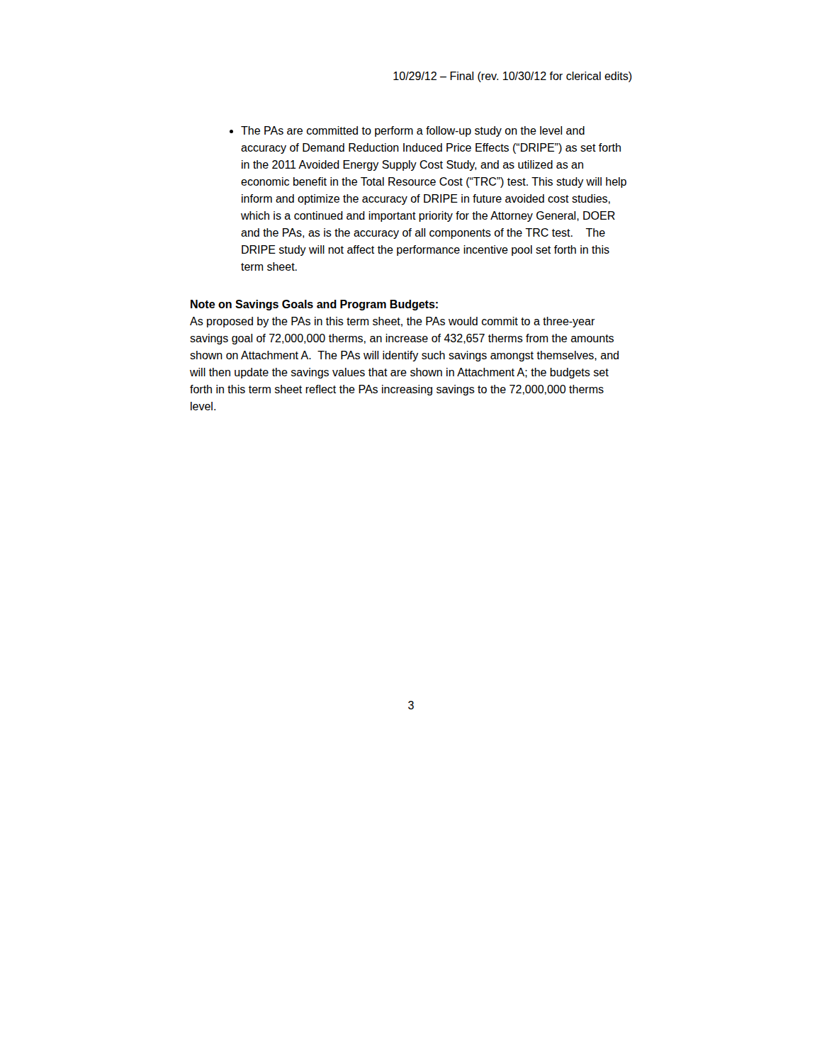10/29/12 – Final (rev. 10/30/12 for clerical edits)
The PAs are committed to perform a follow-up study on the level and accuracy of Demand Reduction Induced Price Effects (“DRIPE”) as set forth in the 2011 Avoided Energy Supply Cost Study, and as utilized as an economic benefit in the Total Resource Cost (“TRC”) test. This study will help inform and optimize the accuracy of DRIPE in future avoided cost studies, which is a continued and important priority for the Attorney General, DOER and the PAs, as is the accuracy of all components of the TRC test. The DRIPE study will not affect the performance incentive pool set forth in this term sheet.
Note on Savings Goals and Program Budgets:
As proposed by the PAs in this term sheet, the PAs would commit to a three-year savings goal of 72,000,000 therms, an increase of 432,657 therms from the amounts shown on Attachment A. The PAs will identify such savings amongst themselves, and will then update the savings values that are shown in Attachment A; the budgets set forth in this term sheet reflect the PAs increasing savings to the 72,000,000 therms level.
3